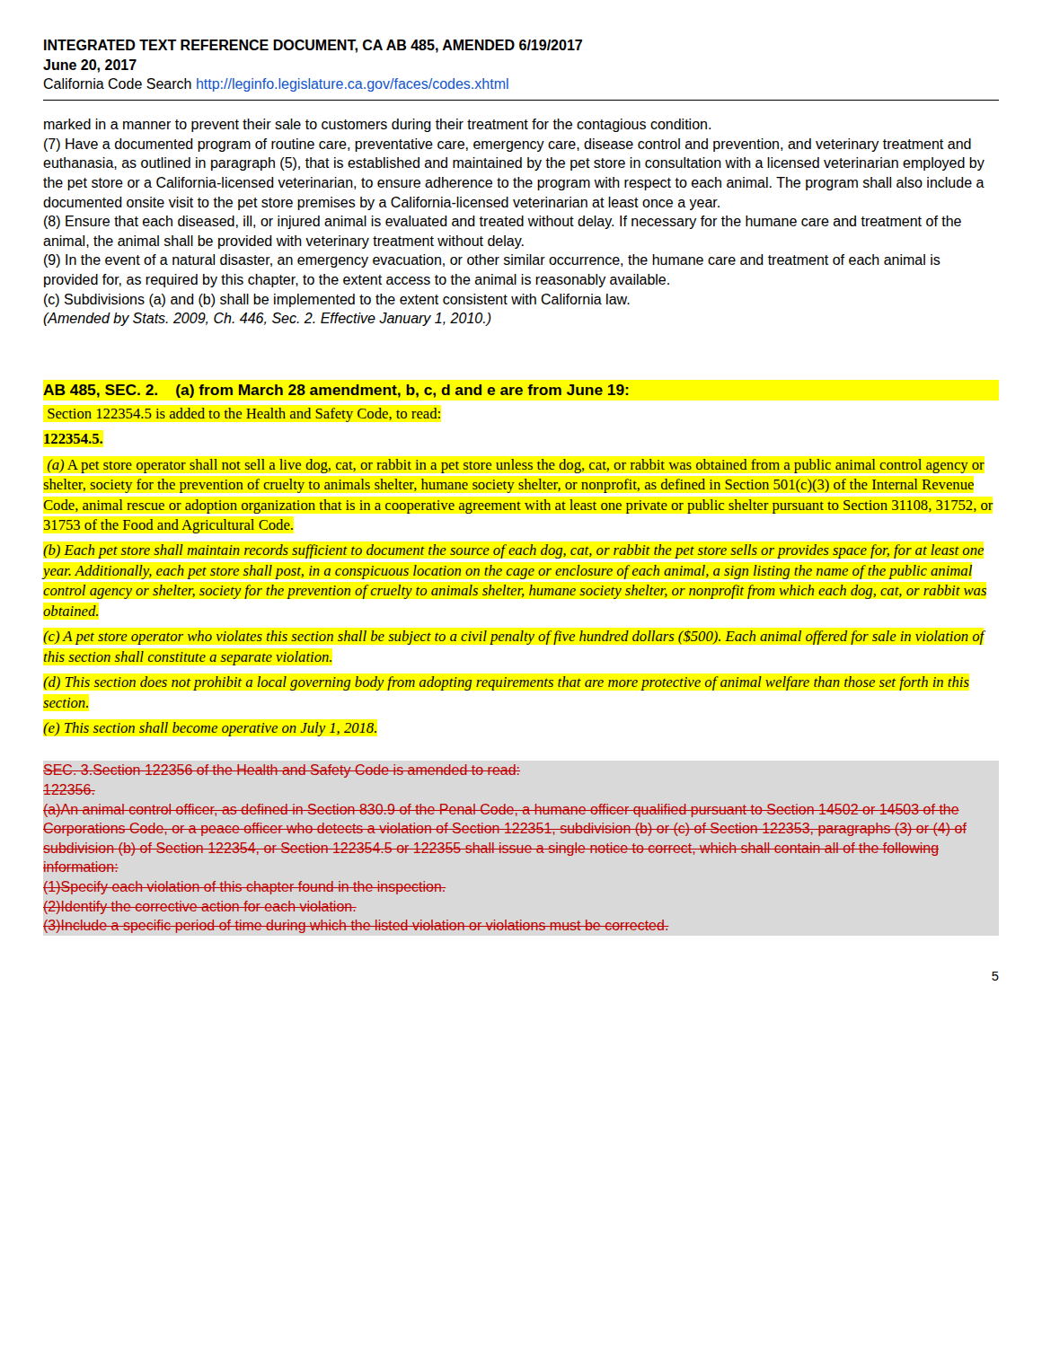INTEGRATED TEXT REFERENCE DOCUMENT, CA AB 485, AMENDED 6/19/2017
June 20, 2017
California Code Search http://leginfo.legislature.ca.gov/faces/codes.xhtml
marked in a manner to prevent their sale to customers during their treatment for the contagious condition.
(7) Have a documented program of routine care, preventative care, emergency care, disease control and prevention, and veterinary treatment and euthanasia, as outlined in paragraph (5), that is established and maintained by the pet store in consultation with a licensed veterinarian employed by the pet store or a California-licensed veterinarian, to ensure adherence to the program with respect to each animal. The program shall also include a documented onsite visit to the pet store premises by a California-licensed veterinarian at least once a year.
(8) Ensure that each diseased, ill, or injured animal is evaluated and treated without delay. If necessary for the humane care and treatment of the animal, the animal shall be provided with veterinary treatment without delay.
(9) In the event of a natural disaster, an emergency evacuation, or other similar occurrence, the humane care and treatment of each animal is provided for, as required by this chapter, to the extent access to the animal is reasonably available.
(c) Subdivisions (a) and (b) shall be implemented to the extent consistent with California law.
(Amended by Stats. 2009, Ch. 446, Sec. 2. Effective January 1, 2010.)
AB 485, SEC. 2. (a) from March 28 amendment, b, c, d and e are from June 19:
Section 122354.5 is added to the Health and Safety Code, to read:
122354.5.
(a) A pet store operator shall not sell a live dog, cat, or rabbit in a pet store unless the dog, cat, or rabbit was obtained from a public animal control agency or shelter, society for the prevention of cruelty to animals shelter, humane society shelter, or nonprofit, as defined in Section 501(c)(3) of the Internal Revenue Code, animal rescue or adoption organization that is in a cooperative agreement with at least one private or public shelter pursuant to Section 31108, 31752, or 31753 of the Food and Agricultural Code.
(b) Each pet store shall maintain records sufficient to document the source of each dog, cat, or rabbit the pet store sells or provides space for, for at least one year. Additionally, each pet store shall post, in a conspicuous location on the cage or enclosure of each animal, a sign listing the name of the public animal control agency or shelter, society for the prevention of cruelty to animals shelter, humane society shelter, or nonprofit from which each dog, cat, or rabbit was obtained.
(c) A pet store operator who violates this section shall be subject to a civil penalty of five hundred dollars ($500). Each animal offered for sale in violation of this section shall constitute a separate violation.
(d) This section does not prohibit a local governing body from adopting requirements that are more protective of animal welfare than those set forth in this section.
(e) This section shall become operative on July 1, 2018.
SEC. 3.Section 122356 of the Health and Safety Code is amended to read:
122356.
(a)An animal control officer, as defined in Section 830.9 of the Penal Code, a humane officer qualified pursuant to Section 14502 or 14503 of the Corporations Code, or a peace officer who detects a violation of Section 122351, subdivision (b) or (c) of Section 122353, paragraphs (3) or (4) of subdivision (b) of Section 122354, or Section 122354.5 or 122355 shall issue a single notice to correct, which shall contain all of the following information:
(1)Specify each violation of this chapter found in the inspection.
(2)Identify the corrective action for each violation.
(3)Include a specific period of time during which the listed violation or violations must be corrected.
5